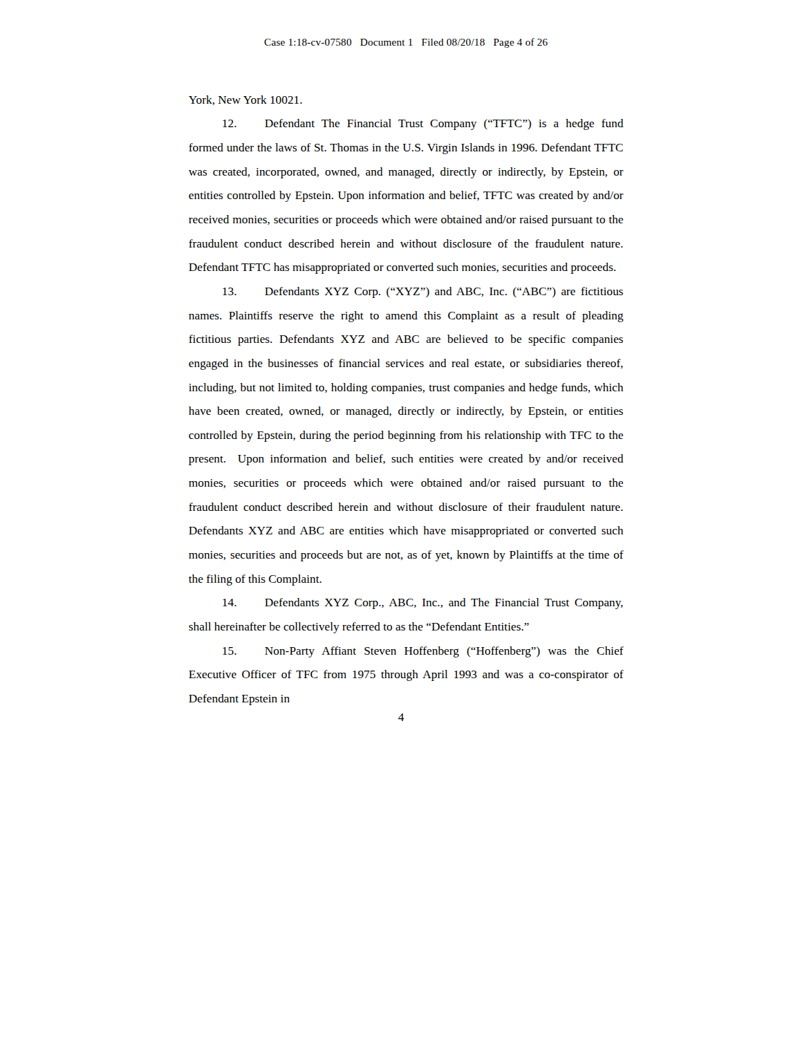Case 1:18-cv-07580 Document 1 Filed 08/20/18 Page 4 of 26
York, New York 10021.
12. Defendant The Financial Trust Company (“TFTC”) is a hedge fund formed under the laws of St. Thomas in the U.S. Virgin Islands in 1996. Defendant TFTC was created, incorporated, owned, and managed, directly or indirectly, by Epstein, or entities controlled by Epstein. Upon information and belief, TFTC was created by and/or received monies, securities or proceeds which were obtained and/or raised pursuant to the fraudulent conduct described herein and without disclosure of the fraudulent nature. Defendant TFTC has misappropriated or converted such monies, securities and proceeds.
13. Defendants XYZ Corp. (“XYZ”) and ABC, Inc. (“ABC”) are fictitious names. Plaintiffs reserve the right to amend this Complaint as a result of pleading fictitious parties. Defendants XYZ and ABC are believed to be specific companies engaged in the businesses of financial services and real estate, or subsidiaries thereof, including, but not limited to, holding companies, trust companies and hedge funds, which have been created, owned, or managed, directly or indirectly, by Epstein, or entities controlled by Epstein, during the period beginning from his relationship with TFC to the present. Upon information and belief, such entities were created by and/or received monies, securities or proceeds which were obtained and/or raised pursuant to the fraudulent conduct described herein and without disclosure of their fraudulent nature. Defendants XYZ and ABC are entities which have misappropriated or converted such monies, securities and proceeds but are not, as of yet, known by Plaintiffs at the time of the filing of this Complaint.
14. Defendants XYZ Corp., ABC, Inc., and The Financial Trust Company, shall hereinafter be collectively referred to as the “Defendant Entities.”
15. Non-Party Affiant Steven Hoffenberg (“Hoffenberg”) was the Chief Executive Officer of TFC from 1975 through April 1993 and was a co-conspirator of Defendant Epstein in
4